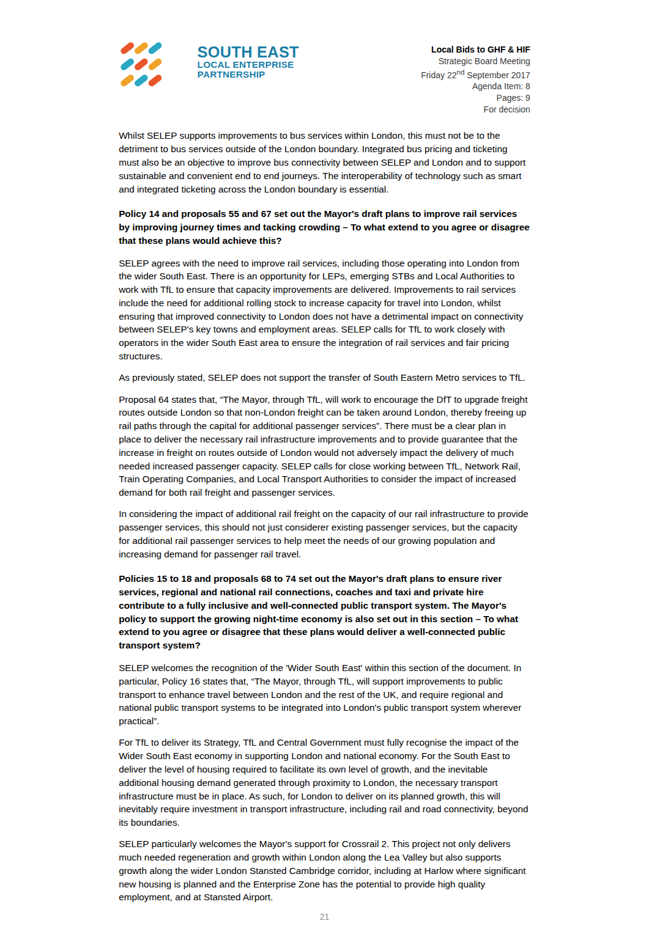SOUTH EAST
LOCAL ENTERPRISE
PARTNERSHIP
Local Bids to GHF & HIF
Strategic Board Meeting
Friday 22nd September 2017
Agenda Item: 8
Pages: 9
For decision
Whilst SELEP supports improvements to bus services within London, this must not be to the detriment to bus services outside of the London boundary. Integrated bus pricing and ticketing must also be an objective to improve bus connectivity between SELEP and London and to support sustainable and convenient end to end journeys. The interoperability of technology such as smart and integrated ticketing across the London boundary is essential.
Policy 14 and proposals 55 and 67 set out the Mayor's draft plans to improve rail services by improving journey times and tacking crowding – To what extend to you agree or disagree that these plans would achieve this?
SELEP agrees with the need to improve rail services, including those operating into London from the wider South East. There is an opportunity for LEPs, emerging STBs and Local Authorities to work with TfL to ensure that capacity improvements are delivered. Improvements to rail services include the need for additional rolling stock to increase capacity for travel into London, whilst ensuring that improved connectivity to London does not have a detrimental impact on connectivity between SELEP's key towns and employment areas. SELEP calls for TfL to work closely with operators in the wider South East area to ensure the integration of rail services and fair pricing structures.
As previously stated, SELEP does not support the transfer of South Eastern Metro services to TfL.
Proposal 64 states that, “The Mayor, through TfL, will work to encourage the DfT to upgrade freight routes outside London so that non-London freight can be taken around London, thereby freeing up rail paths through the capital for additional passenger services”. There must be a clear plan in place to deliver the necessary rail infrastructure improvements and to provide guarantee that the increase in freight on routes outside of London would not adversely impact the delivery of much needed increased passenger capacity. SELEP calls for close working between TfL, Network Rail, Train Operating Companies, and Local Transport Authorities to consider the impact of increased demand for both rail freight and passenger services.
In considering the impact of additional rail freight on the capacity of our rail infrastructure to provide passenger services, this should not just considerer existing passenger services, but the capacity for additional rail passenger services to help meet the needs of our growing population and increasing demand for passenger rail travel.
Policies 15 to 18 and proposals 68 to 74 set out the Mayor's draft plans to ensure river services, regional and national rail connections, coaches and taxi and private hire contribute to a fully inclusive and well-connected public transport system. The Mayor's policy to support the growing night-time economy is also set out in this section – To what extend to you agree or disagree that these plans would deliver a well-connected public transport system?
SELEP welcomes the recognition of the 'Wider South East' within this section of the document. In particular, Policy 16 states that, “The Mayor, through TfL, will support improvements to public transport to enhance travel between London and the rest of the UK, and require regional and national public transport systems to be integrated into London's public transport system wherever practical”.
For TfL to deliver its Strategy, TfL and Central Government must fully recognise the impact of the Wider South East economy in supporting London and national economy. For the South East to deliver the level of housing required to facilitate its own level of growth, and the inevitable additional housing demand generated through proximity to London, the necessary transport infrastructure must be in place. As such, for London to deliver on its planned growth, this will inevitably require investment in transport infrastructure, including rail and road connectivity, beyond its boundaries.
SELEP particularly welcomes the Mayor's support for Crossrail 2. This project not only delivers much needed regeneration and growth within London along the Lea Valley but also supports growth along the wider London Stansted Cambridge corridor, including at Harlow where significant new housing is planned and the Enterprise Zone has the potential to provide high quality employment, and at Stansted Airport.
21